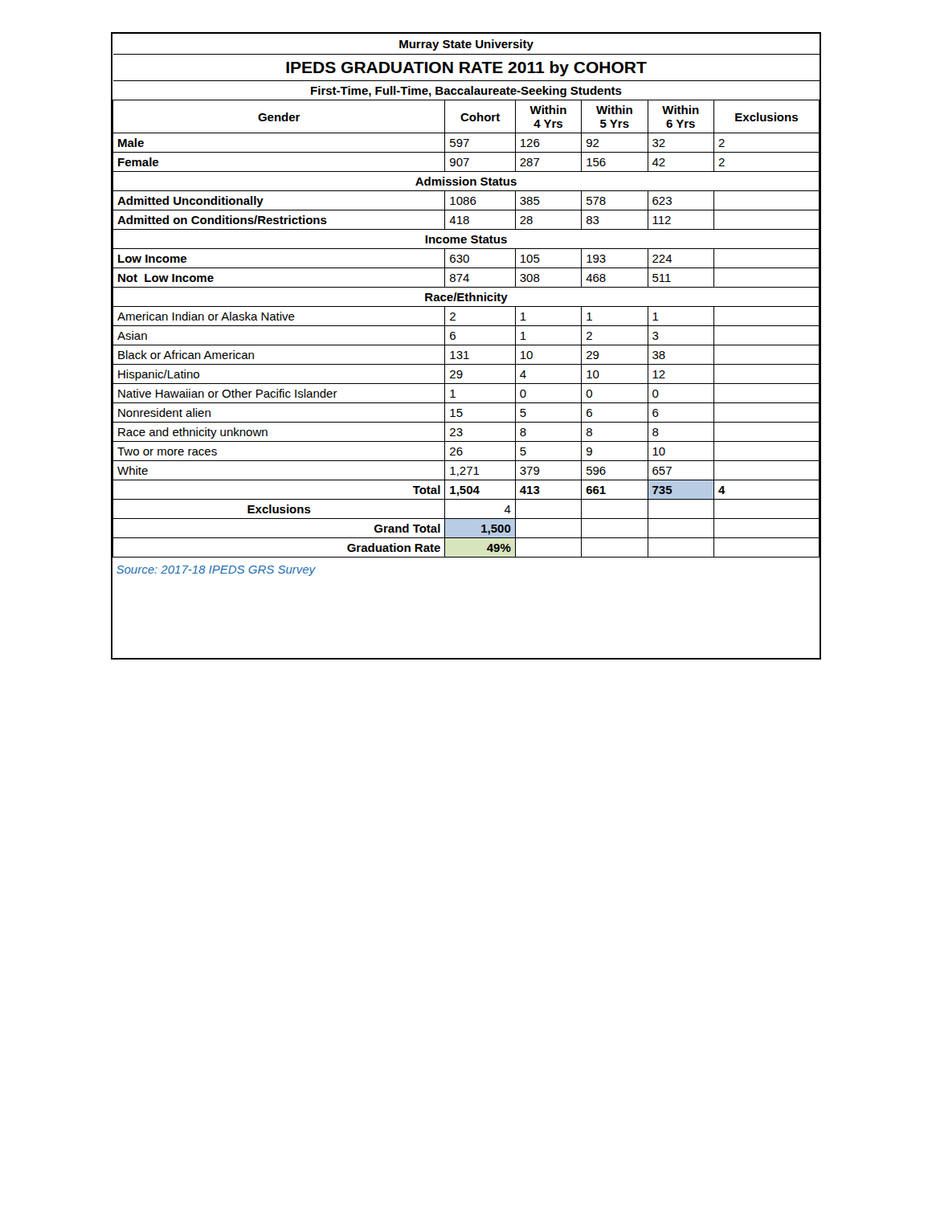| Murray State University |
| IPEDS GRADUATION RATE 2011 by COHORT |
| First-Time, Full-Time, Baccalaureate-Seeking Students |
| Gender | Cohort | Within 4 Yrs | Within 5 Yrs | Within 6 Yrs | Exclusions |
| Male | 597 | 126 | 92 | 32 | 2 |
| Female | 907 | 287 | 156 | 42 | 2 |
| Admission Status |
| Admitted Unconditionally | 1086 | 385 | 578 | 623 | |
| Admitted on Conditions/Restrictions | 418 | 28 | 83 | 112 | |
| Income Status |
| Low Income | 630 | 105 | 193 | 224 | |
| Not Low Income | 874 | 308 | 468 | 511 | |
| Race/Ethnicity |
| American Indian or Alaska Native | 2 | 1 | 1 | 1 | |
| Asian | 6 | 1 | 2 | 3 | |
| Black or African American | 131 | 10 | 29 | 38 | |
| Hispanic/Latino | 29 | 4 | 10 | 12 | |
| Native Hawaiian or Other Pacific Islander | 1 | 0 | 0 | 0 | |
| Nonresident alien | 15 | 5 | 6 | 6 | |
| Race and ethnicity unknown | 23 | 8 | 8 | 8 | |
| Two or more races | 26 | 5 | 9 | 10 | |
| White | 1,271 | 379 | 596 | 657 | |
| Total | 1,504 | 413 | 661 | 735 | 4 |
| Exclusions | 4 | | | | |
| Grand Total | 1,500 | | | | |
| Graduation Rate | 49% | | | | |
| Source: 2017-18 IPEDS GRS Survey |